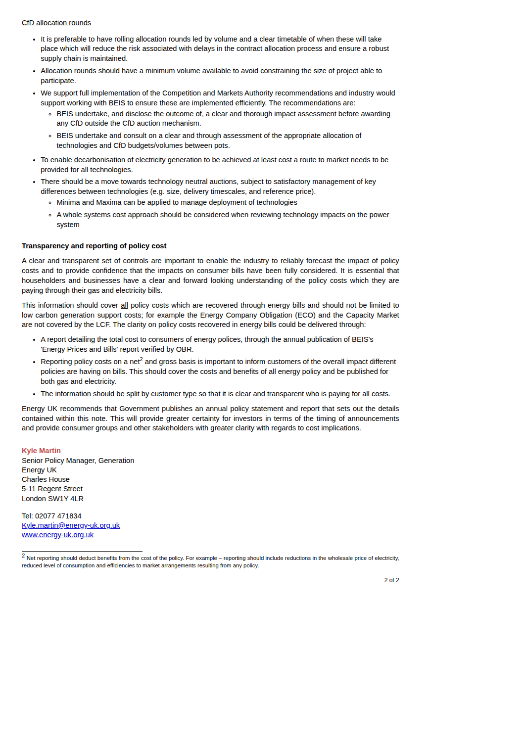CfD allocation rounds
It is preferable to have rolling allocation rounds led by volume and a clear timetable of when these will take place which will reduce the risk associated with delays in the contract allocation process and ensure a robust supply chain is maintained.
Allocation rounds should have a minimum volume available to avoid constraining the size of project able to participate.
We support full implementation of the Competition and Markets Authority recommendations and industry would support working with BEIS to ensure these are implemented efficiently. The recommendations are:
BEIS undertake, and disclose the outcome of, a clear and thorough impact assessment before awarding any CfD outside the CfD auction mechanism.
BEIS undertake and consult on a clear and through assessment of the appropriate allocation of technologies and CfD budgets/volumes between pots.
To enable decarbonisation of electricity generation to be achieved at least cost a route to market needs to be provided for all technologies.
There should be a move towards technology neutral auctions, subject to satisfactory management of key differences between technologies (e.g. size, delivery timescales, and reference price).
Minima and Maxima can be applied to manage deployment of technologies
A whole systems cost approach should be considered when reviewing technology impacts on the power system
Transparency and reporting of policy cost
A clear and transparent set of controls are important to enable the industry to reliably forecast the impact of policy costs and to provide confidence that the impacts on consumer bills have been fully considered. It is essential that householders and businesses have a clear and forward looking understanding of the policy costs which they are paying through their gas and electricity bills.
This information should cover all policy costs which are recovered through energy bills and should not be limited to low carbon generation support costs; for example the Energy Company Obligation (ECO) and the Capacity Market are not covered by the LCF. The clarity on policy costs recovered in energy bills could be delivered through:
A report detailing the total cost to consumers of energy polices, through the annual publication of BEIS's 'Energy Prices and Bills' report verified by OBR.
Reporting policy costs on a net2 and gross basis is important to inform customers of the overall impact different policies are having on bills. This should cover the costs and benefits of all energy policy and be published for both gas and electricity.
The information should be split by customer type so that it is clear and transparent who is paying for all costs.
Energy UK recommends that Government publishes an annual policy statement and report that sets out the details contained within this note. This will provide greater certainty for investors in terms of the timing of announcements and provide consumer groups and other stakeholders with greater clarity with regards to cost implications.
Kyle Martin
Senior Policy Manager, Generation
Energy UK
Charles House
5-11 Regent Street
London SW1Y 4LR
Tel: 02077 471834
Kyle.martin@energy-uk.org.uk
www.energy-uk.org.uk
2 Net reporting should deduct benefits from the cost of the policy. For example – reporting should include reductions in the wholesale price of electricity, reduced level of consumption and efficiencies to market arrangements resulting from any policy.
2 of 2